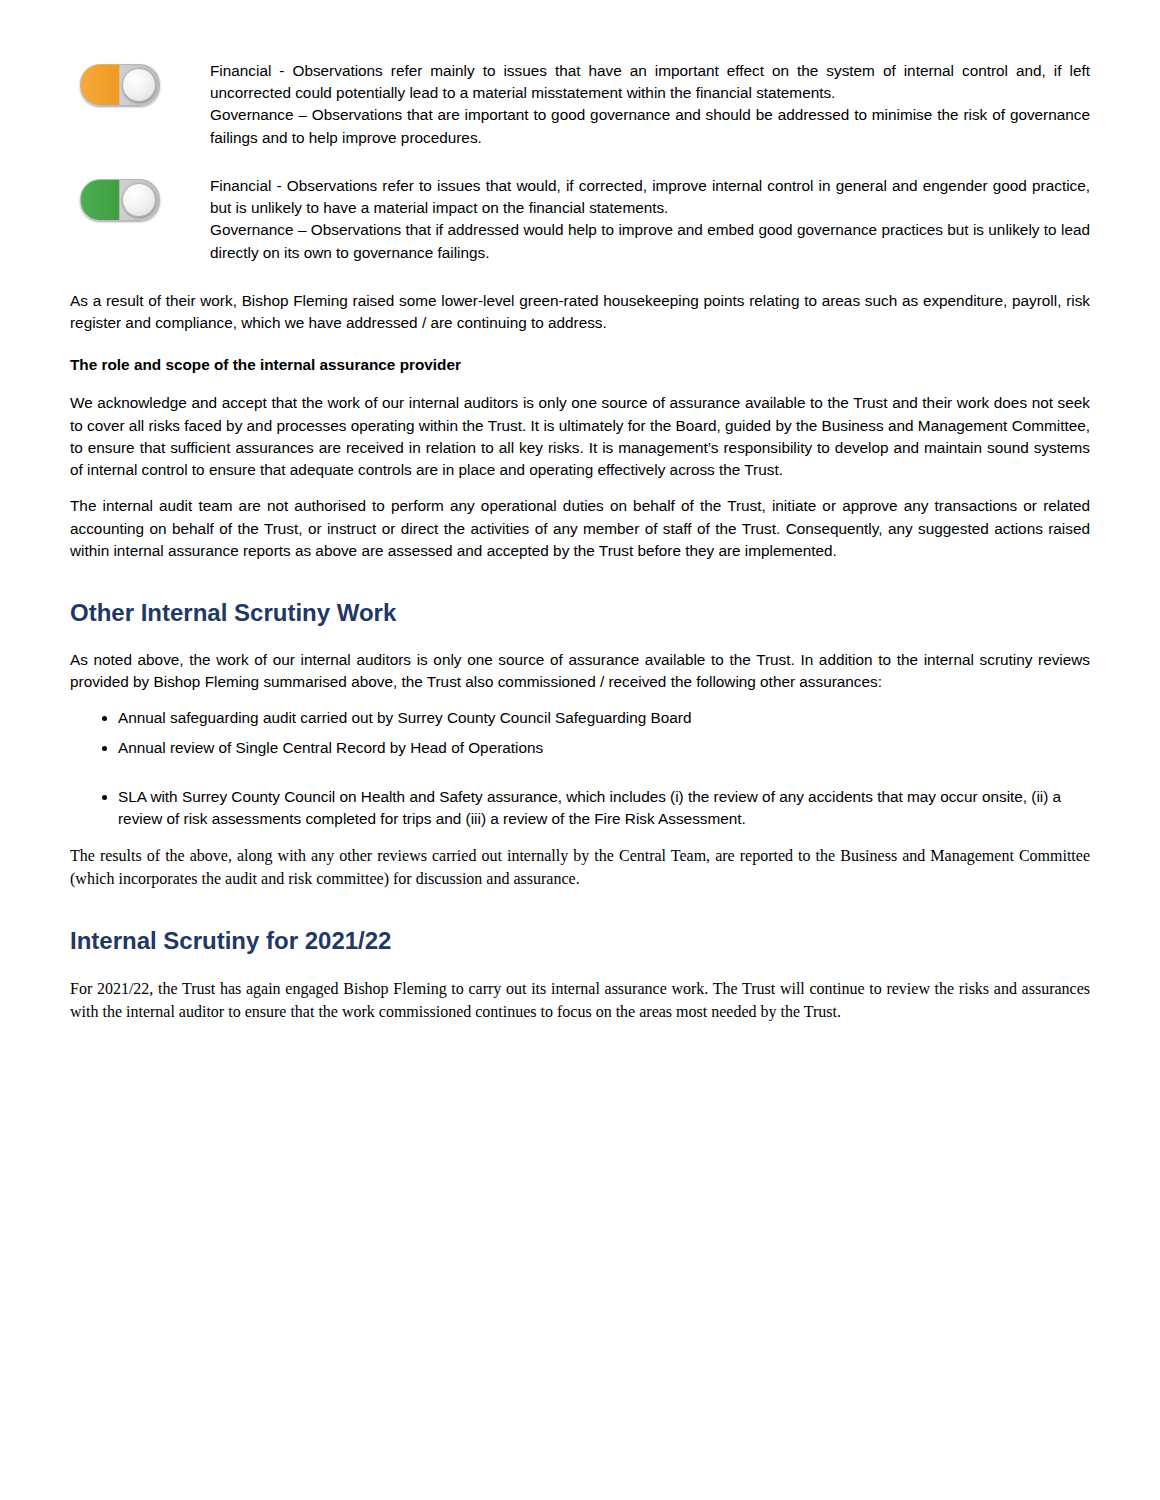Financial - Observations refer mainly to issues that have an important effect on the system of internal control and, if left uncorrected could potentially lead to a material misstatement within the financial statements.
Governance – Observations that are important to good governance and should be addressed to minimise the risk of governance failings and to help improve procedures.
Financial - Observations refer to issues that would, if corrected, improve internal control in general and engender good practice, but is unlikely to have a material impact on the financial statements.
Governance – Observations that if addressed would help to improve and embed good governance practices but is unlikely to lead directly on its own to governance failings.
As a result of their work, Bishop Fleming raised some lower-level green-rated housekeeping points relating to areas such as expenditure, payroll, risk register and compliance, which we have addressed / are continuing to address.
The role and scope of the internal assurance provider
We acknowledge and accept that the work of our internal auditors is only one source of assurance available to the Trust and their work does not seek to cover all risks faced by and processes operating within the Trust. It is ultimately for the Board, guided by the Business and Management Committee, to ensure that sufficient assurances are received in relation to all key risks. It is management’s responsibility to develop and maintain sound systems of internal control to ensure that adequate controls are in place and operating effectively across the Trust.
The internal audit team are not authorised to perform any operational duties on behalf of the Trust, initiate or approve any transactions or related accounting on behalf of the Trust, or instruct or direct the activities of any member of staff of the Trust. Consequently, any suggested actions raised within internal assurance reports as above are assessed and accepted by the Trust before they are implemented.
Other Internal Scrutiny Work
As noted above, the work of our internal auditors is only one source of assurance available to the Trust. In addition to the internal scrutiny reviews provided by Bishop Fleming summarised above, the Trust also commissioned / received the following other assurances:
Annual safeguarding audit carried out by Surrey County Council Safeguarding Board
Annual review of Single Central Record by Head of Operations
SLA with Surrey County Council on Health and Safety assurance, which includes (i) the review of any accidents that may occur onsite, (ii) a review of risk assessments completed for trips and (iii) a review of the Fire Risk Assessment.
The results of the above, along with any other reviews carried out internally by the Central Team, are reported to the Business and Management Committee (which incorporates the audit and risk committee) for discussion and assurance.
Internal Scrutiny for 2021/22
For 2021/22, the Trust has again engaged Bishop Fleming to carry out its internal assurance work. The Trust will continue to review the risks and assurances with the internal auditor to ensure that the work commissioned continues to focus on the areas most needed by the Trust.